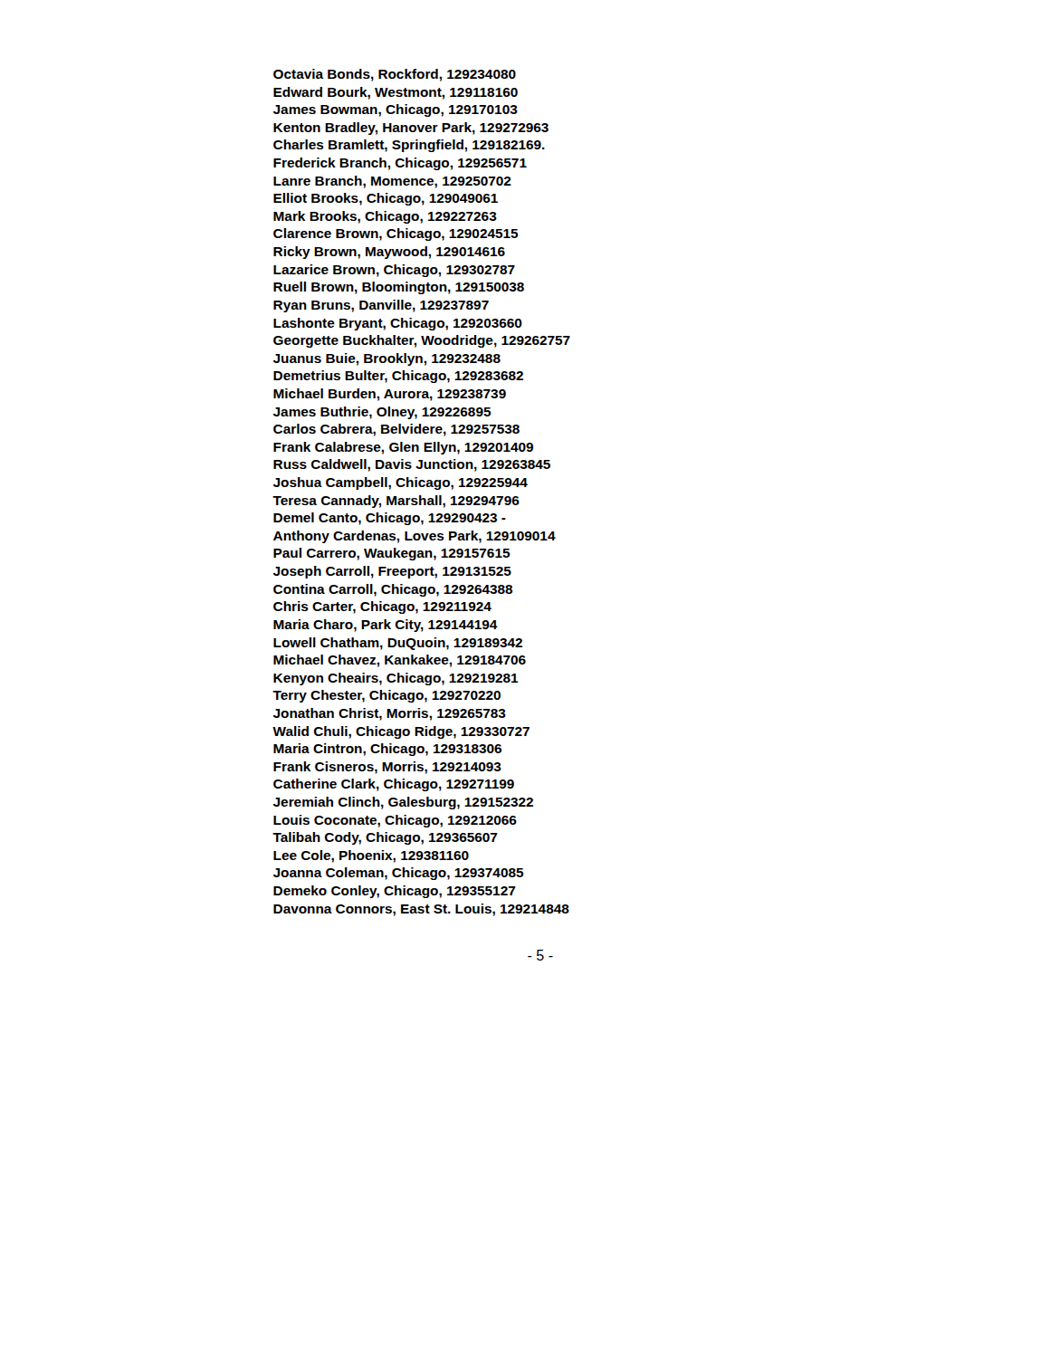Octavia Bonds, Rockford, 129234080
Edward Bourk, Westmont, 129118160
James Bowman, Chicago, 129170103
Kenton Bradley, Hanover Park, 129272963
Charles Bramlett, Springfield, 129182169.
Frederick Branch, Chicago, 129256571
Lanre Branch, Momence, 129250702
Elliot Brooks, Chicago, 129049061
Mark Brooks, Chicago, 129227263
Clarence Brown, Chicago, 129024515
Ricky Brown, Maywood, 129014616
Lazarice Brown, Chicago, 129302787
Ruell Brown, Bloomington, 129150038
Ryan Bruns, Danville, 129237897
Lashonte Bryant, Chicago, 129203660
Georgette Buckhalter, Woodridge, 129262757
Juanus Buie, Brooklyn, 129232488
Demetrius Bulter, Chicago, 129283682
Michael Burden, Aurora, 129238739
James Buthrie, Olney, 129226895
Carlos Cabrera, Belvidere, 129257538
Frank Calabrese, Glen Ellyn, 129201409
Russ Caldwell, Davis Junction, 129263845
Joshua Campbell, Chicago, 129225944
Teresa Cannady, Marshall, 129294796
Demel Canto, Chicago, 129290423 -
Anthony Cardenas, Loves Park, 129109014
Paul Carrero, Waukegan, 129157615
Joseph Carroll, Freeport, 129131525
Contina Carroll, Chicago, 129264388
Chris Carter, Chicago, 129211924
Maria Charo, Park City, 129144194
Lowell Chatham, DuQuoin, 129189342
Michael Chavez, Kankakee, 129184706
Kenyon Cheairs, Chicago, 129219281
Terry Chester, Chicago, 129270220
Jonathan Christ, Morris, 129265783
Walid Chuli, Chicago Ridge, 129330727
Maria Cintron, Chicago, 129318306
Frank Cisneros, Morris, 129214093
Catherine Clark, Chicago, 129271199
Jeremiah Clinch, Galesburg, 129152322
Louis Coconate, Chicago, 129212066
Talibah Cody, Chicago, 129365607
Lee Cole, Phoenix, 129381160
Joanna Coleman, Chicago, 129374085
Demeko Conley, Chicago, 129355127
Davonna Connors, East St. Louis, 129214848
- 5 -